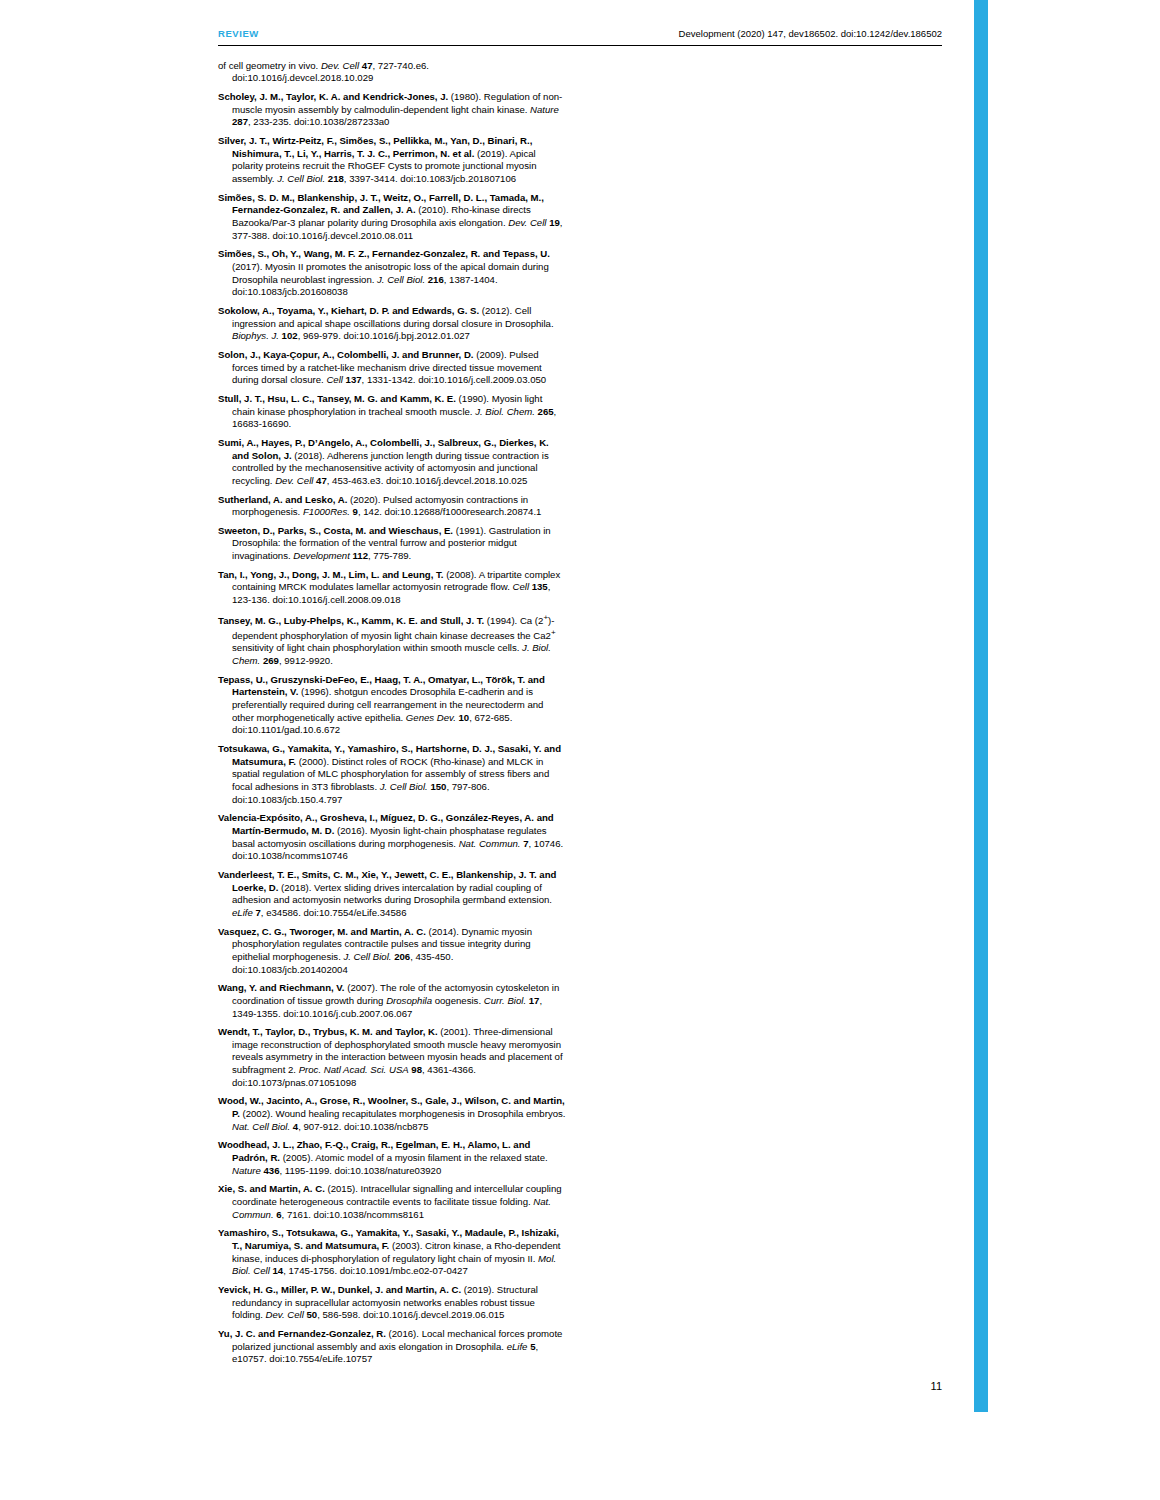Review
Development (2020) 147, dev186502. doi:10.1242/dev.186502
of cell geometry in vivo. Dev. Cell 47, 727-740.e6. doi:10.1016/j.devcel.2018.10.029
Scholey, J. M., Taylor, K. A. and Kendrick-Jones, J. (1980). Regulation of non-muscle myosin assembly by calmodulin-dependent light chain kinase. Nature 287, 233-235. doi:10.1038/287233a0
Silver, J. T., Wirtz-Peitz, F., Simões, S., Pellikka, M., Yan, D., Binari, R., Nishimura, T., Li, Y., Harris, T. J. C., Perrimon, N. et al. (2019). Apical polarity proteins recruit the RhoGEF Cysts to promote junctional myosin assembly. J. Cell Biol. 218, 3397-3414. doi:10.1083/jcb.201807106
Simões, S. D. M., Blankenship, J. T., Weitz, O., Farrell, D. L., Tamada, M., Fernandez-Gonzalez, R. and Zallen, J. A. (2010). Rho-kinase directs Bazooka/Par-3 planar polarity during Drosophila axis elongation. Dev. Cell 19, 377-388. doi:10.1016/j.devcel.2010.08.011
Simões, S., Oh, Y., Wang, M. F. Z., Fernandez-Gonzalez, R. and Tepass, U. (2017). Myosin II promotes the anisotropic loss of the apical domain during Drosophila neuroblast ingression. J. Cell Biol. 216, 1387-1404. doi:10.1083/jcb.201608038
Sokolow, A., Toyama, Y., Kiehart, D. P. and Edwards, G. S. (2012). Cell ingression and apical shape oscillations during dorsal closure in Drosophila. Biophys. J. 102, 969-979. doi:10.1016/j.bpj.2012.01.027
Solon, J., Kaya-Çopur, A., Colombelli, J. and Brunner, D. (2009). Pulsed forces timed by a ratchet-like mechanism drive directed tissue movement during dorsal closure. Cell 137, 1331-1342. doi:10.1016/j.cell.2009.03.050
Stull, J. T., Hsu, L. C., Tansey, M. G. and Kamm, K. E. (1990). Myosin light chain kinase phosphorylation in tracheal smooth muscle. J. Biol. Chem. 265, 16683-16690.
Sumi, A., Hayes, P., D’Angelo, A., Colombelli, J., Salbreux, G., Dierkes, K. and Solon, J. (2018). Adherens junction length during tissue contraction is controlled by the mechanosensitive activity of actomyosin and junctional recycling. Dev. Cell 47, 453-463.e3. doi:10.1016/j.devcel.2018.10.025
Sutherland, A. and Lesko, A. (2020). Pulsed actomyosin contractions in morphogenesis. F1000Res. 9, 142. doi:10.12688/f1000research.20874.1
Sweeton, D., Parks, S., Costa, M. and Wieschaus, E. (1991). Gastrulation in Drosophila: the formation of the ventral furrow and posterior midgut invaginations. Development 112, 775-789.
Tan, I., Yong, J., Dong, J. M., Lim, L. and Leung, T. (2008). A tripartite complex containing MRCK modulates lamellar actomyosin retrograde flow. Cell 135, 123-136. doi:10.1016/j.cell.2008.09.018
Tansey, M. G., Luby-Phelps, K., Kamm, K. E. and Stull, J. T. (1994). Ca (2+)-dependent phosphorylation of myosin light chain kinase decreases the Ca2+ sensitivity of light chain phosphorylation within smooth muscle cells. J. Biol. Chem. 269, 9912-9920.
Tepass, U., Gruszynski-DeFeo, E., Haag, T. A., Omatyar, L., Török, T. and Hartenstein, V. (1996). shotgun encodes Drosophila E-cadherin and is preferentially required during cell rearrangement in the neurectoderm and other morphogenetically active epithelia. Genes Dev. 10, 672-685. doi:10.1101/gad.10.6.672
Totsukawa, G., Yamakita, Y., Yamashiro, S., Hartshorne, D. J., Sasaki, Y. and Matsumura, F. (2000). Distinct roles of ROCK (Rho-kinase) and MLCK in spatial regulation of MLC phosphorylation for assembly of stress fibers and focal adhesions in 3T3 fibroblasts. J. Cell Biol. 150, 797-806. doi:10.1083/jcb.150.4.797
Valencia-Expósito, A., Grosheva, I., Míguez, D. G., González-Reyes, A. and Martín-Bermudo, M. D. (2016). Myosin light-chain phosphatase regulates basal actomyosin oscillations during morphogenesis. Nat. Commun. 7, 10746. doi:10.1038/ncomms10746
Vanderleest, T. E., Smits, C. M., Xie, Y., Jewett, C. E., Blankenship, J. T. and Loerke, D. (2018). Vertex sliding drives intercalation by radial coupling of adhesion and actomyosin networks during Drosophila germband extension. eLife 7, e34586. doi:10.7554/eLife.34586
Vasquez, C. G., Tworoger, M. and Martin, A. C. (2014). Dynamic myosin phosphorylation regulates contractile pulses and tissue integrity during epithelial morphogenesis. J. Cell Biol. 206, 435-450. doi:10.1083/jcb.201402004
Wang, Y. and Riechmann, V. (2007). The role of the actomyosin cytoskeleton in coordination of tissue growth during Drosophila oogenesis. Curr. Biol. 17, 1349-1355. doi:10.1016/j.cub.2007.06.067
Wendt, T., Taylor, D., Trybus, K. M. and Taylor, K. (2001). Three-dimensional image reconstruction of dephosphorylated smooth muscle heavy meromyosin reveals asymmetry in the interaction between myosin heads and placement of subfragment 2. Proc. Natl Acad. Sci. USA 98, 4361-4366. doi:10.1073/pnas.071051098
Wood, W., Jacinto, A., Grose, R., Woolner, S., Gale, J., Wilson, C. and Martin, P. (2002). Wound healing recapitulates morphogenesis in Drosophila embryos. Nat. Cell Biol. 4, 907-912. doi:10.1038/ncb875
Woodhead, J. L., Zhao, F.-Q., Craig, R., Egelman, E. H., Alamo, L. and Padrón, R. (2005). Atomic model of a myosin filament in the relaxed state. Nature 436, 1195-1199. doi:10.1038/nature03920
Xie, S. and Martin, A. C. (2015). Intracellular signalling and intercellular coupling coordinate heterogeneous contractile events to facilitate tissue folding. Nat. Commun. 6, 7161. doi:10.1038/ncomms8161
Yamashiro, S., Totsukawa, G., Yamakita, Y., Sasaki, Y., Madaule, P., Ishizaki, T., Narumiya, S. and Matsumura, F. (2003). Citron kinase, a Rho-dependent kinase, induces di-phosphorylation of regulatory light chain of myosin II. Mol. Biol. Cell 14, 1745-1756. doi:10.1091/mbc.e02-07-0427
Yevick, H. G., Miller, P. W., Dunkel, J. and Martin, A. C. (2019). Structural redundancy in supracellular actomyosin networks enables robust tissue folding. Dev. Cell 50, 586-598. doi:10.1016/j.devcel.2019.06.015
Yu, J. C. and Fernandez-Gonzalez, R. (2016). Local mechanical forces promote polarized junctional assembly and axis elongation in Drosophila. eLife 5, e10757. doi:10.7554/eLife.10757
Development
11